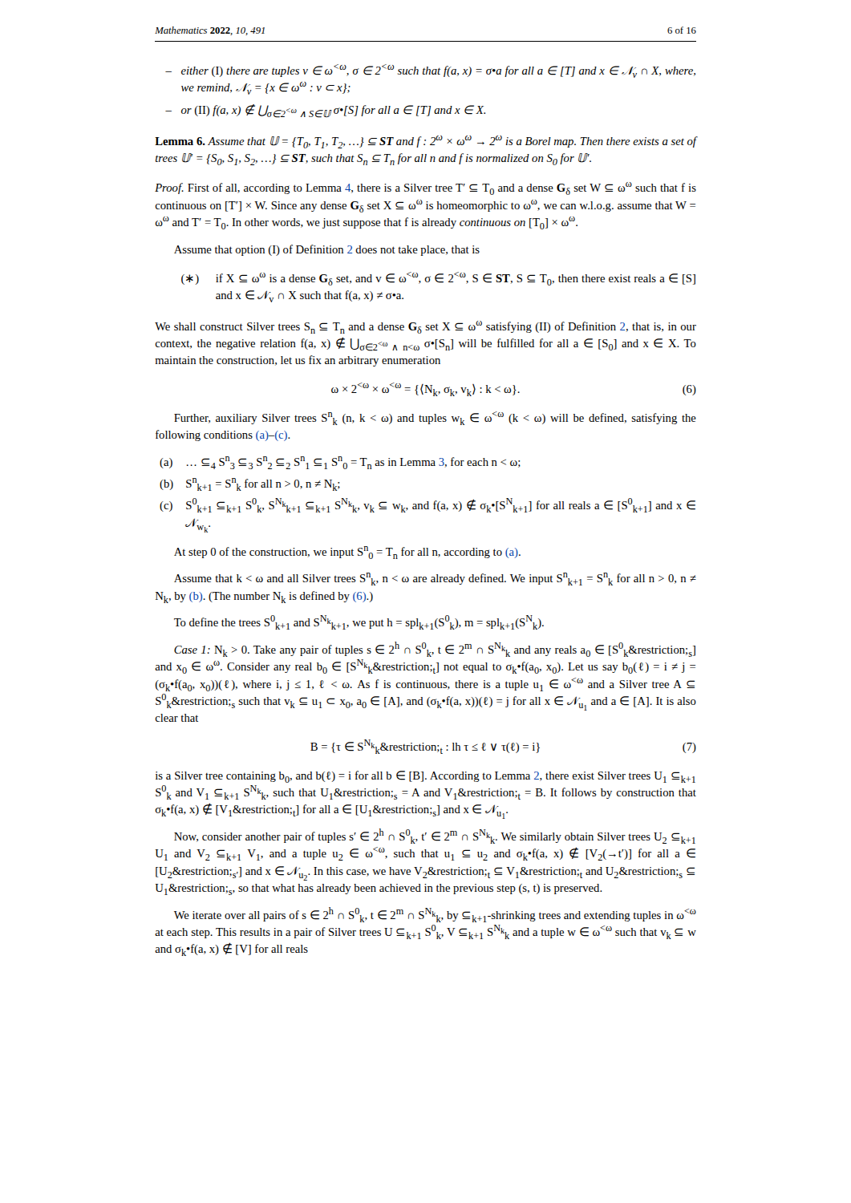Mathematics 2022, 10, 491 6 of 16
either (I) there are tuples v ∈ ω<ω, σ ∈ 2<ω such that f(a, x) = σ•a for all a ∈ [T] and x ∈ 𝒩v ∩ X, where, we remind, 𝒩v = {x ∈ ωω : v ⊂ x};
or (II) f(a, x) ∉ ⋃σ∈2<ω ∧ S∈𝕌 σ•[S] for all a ∈ [T] and x ∈ X.
Lemma 6. Assume that 𝕌 = {T0, T1, T2, …} ⊆ ST and f : 2ω × ωω → 2ω is a Borel map. Then there exists a set of trees 𝕌′ = {S0, S1, S2, …} ⊆ ST, such that Sn ⊆ Tn for all n and f is normalized on S0 for 𝕌′.
Proof. First of all, according to Lemma 4, there is a Silver tree T′ ⊆ T0 and a dense Gδ set W ⊆ ωω such that f is continuous on [T′] × W. Since any dense Gδ set X ⊆ ωω is homeomorphic to ωω, we can w.l.o.g. assume that W = ωω and T′ = T0. In other words, we just suppose that f is already continuous on [T0] × ωω.
Assume that option (I) of Definition 2 does not take place, that is
(∗)
if X ⊆ ωω is a dense Gδ set, and v ∈ ω<ω, σ ∈ 2<ω, S ∈ ST, S ⊆ T0, then there exist reals a ∈ [S] and x ∈ 𝒩v ∩ X such that f(a, x) ≠ σ•a.
We shall construct Silver trees Sn ⊆ Tn and a dense Gδ set X ⊆ ωω satisfying (II) of Definition 2, that is, in our context, the negative relation f(a, x) ∉ ⋃σ∈2<ω ∧ n<ω σ•[Sn] will be fulfilled for all a ∈ [S0] and x ∈ X. To maintain the construction, let us fix an arbitrary enumeration
ω × 2<ω × ω<ω = {⟨Nk, σk, vk⟩ : k < ω}. (6)
Further, auxiliary Silver trees Snk (n, k < ω) and tuples wk ∈ ω<ω (k < ω) will be defined, satisfying the following conditions (a)–(c).
(a) … ⊆4 Sn3 ⊆3 Sn2 ⊆2 Sn1 ⊆1 Sn0 = Tn as in Lemma 3, for each n < ω;
(b) Snk+1 = Snk for all n > 0, n ≠ Nk;
(c) S0k+1 ⊆k+1 S0k, SNkk+1 ⊆k+1 SNkk, vk ⊆ wk, and f(a, x) ∉ σk•[SNk+1] for all reals a ∈ [S0k+1] and x ∈ 𝒩wk.
At step 0 of the construction, we input Sn0 = Tn for all n, according to (a).
Assume that k < ω and all Silver trees Snk, n < ω are already defined. We input Snk+1 = Snk for all n > 0, n ≠ Nk, by (b). (The number Nk is defined by (6).)
To define the trees S0k+1 and SNkk+1, we put h = splk+1(S0k), m = splk+1(SNk).
Case 1: Nk > 0. Take any pair of tuples s ∈ 2h ∩ S0k, t ∈ 2m ∩ SNkk and any reals a0 ∈ [S0k&restriction;s] and x0 ∈ ωω. Consider any real b0 ∈ [SNkk&restriction;t] not equal to σk•f(a0, x0). Let us say b0(ℓ) = i ≠ j = (σk•f(a0, x0))(ℓ), where i, j ≤ 1, ℓ < ω. As f is continuous, there is a tuple u1 ∈ ω<ω and a Silver tree A ⊆ S0k&restriction;s such that vk ⊆ u1 ⊂ x0, a0 ∈ [A], and (σk•f(a, x))(ℓ) = j for all x ∈ 𝒩u1 and a ∈ [A]. It is also clear that
B = {τ ∈ SNkk&restriction;t : lh τ ≤ ℓ ∨ τ(ℓ) = i} (7)
is a Silver tree containing b0, and b(ℓ) = i for all b ∈ [B]. According to Lemma 2, there exist Silver trees U1 ⊆k+1 S0k and V1 ⊆k+1 SNkk, such that U1&restriction;s = A and V1&restriction;t = B. It follows by construction that σk•f(a, x) ∉ [V1&restriction;t] for all a ∈ [U1&restriction;s] and x ∈ 𝒩u1.
Now, consider another pair of tuples s′ ∈ 2h ∩ S0k, t′ ∈ 2m ∩ SNkk. We similarly obtain Silver trees U2 ⊆k+1 U1 and V2 ⊆k+1 V1, and a tuple u2 ∈ ω<ω, such that u1 ⊆ u2 and σk•f(a, x) ∉ [V2(→t′)] for all a ∈ [U2&restriction;s′] and x ∈ 𝒩u2. In this case, we have V2&restriction;t ⊆ V1&restriction;t and U2&restriction;s ⊆ U1&restriction;s, so that what has already been achieved in the previous step (s, t) is preserved.
We iterate over all pairs of s ∈ 2h ∩ S0k, t ∈ 2m ∩ SNkk, by ⊆k+1-shrinking trees and extending tuples in ω<ω at each step. This results in a pair of Silver trees U ⊆k+1 S0k, V ⊆k+1 SNkk and a tuple w ∈ ω<ω such that vk ⊆ w and σk•f(a, x) ∉ [V] for all reals